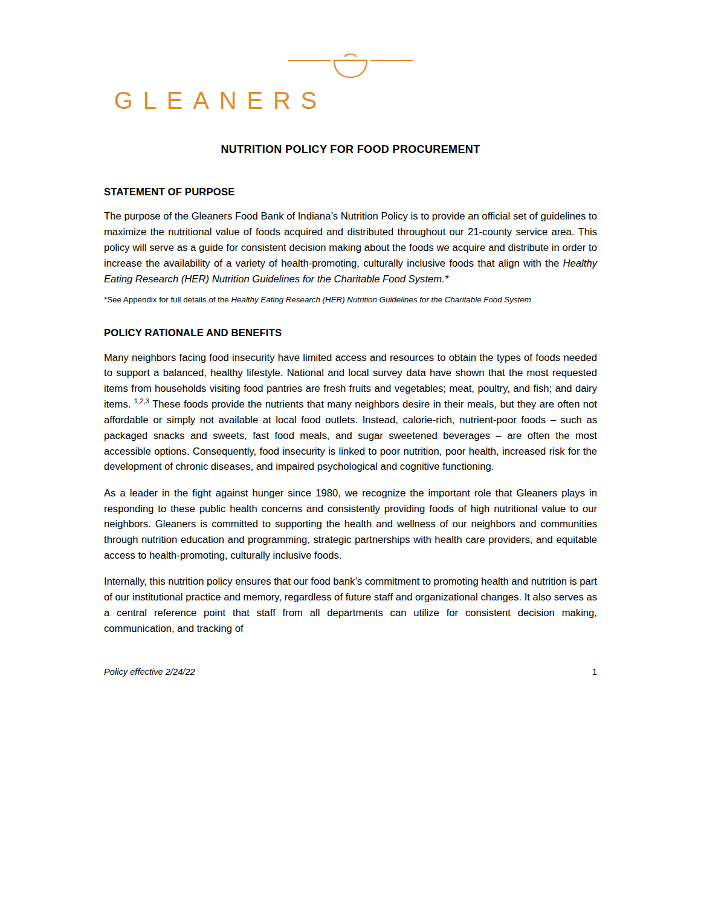GLEANERS
NUTRITION POLICY FOR FOOD PROCUREMENT
STATEMENT OF PURPOSE
The purpose of the Gleaners Food Bank of Indiana’s Nutrition Policy is to provide an official set of guidelines to maximize the nutritional value of foods acquired and distributed throughout our 21-county service area. This policy will serve as a guide for consistent decision making about the foods we acquire and distribute in order to increase the availability of a variety of health-promoting, culturally inclusive foods that align with the Healthy Eating Research (HER) Nutrition Guidelines for the Charitable Food System.*
*See Appendix for full details of the Healthy Eating Research (HER) Nutrition Guidelines for the Charitable Food System
POLICY RATIONALE AND BENEFITS
Many neighbors facing food insecurity have limited access and resources to obtain the types of foods needed to support a balanced, healthy lifestyle. National and local survey data have shown that the most requested items from households visiting food pantries are fresh fruits and vegetables; meat, poultry, and fish; and dairy items. 1,2,3 These foods provide the nutrients that many neighbors desire in their meals, but they are often not affordable or simply not available at local food outlets. Instead, calorie-rich, nutrient-poor foods – such as packaged snacks and sweets, fast food meals, and sugar sweetened beverages – are often the most accessible options. Consequently, food insecurity is linked to poor nutrition, poor health, increased risk for the development of chronic diseases, and impaired psychological and cognitive functioning.
As a leader in the fight against hunger since 1980, we recognize the important role that Gleaners plays in responding to these public health concerns and consistently providing foods of high nutritional value to our neighbors. Gleaners is committed to supporting the health and wellness of our neighbors and communities through nutrition education and programming, strategic partnerships with health care providers, and equitable access to health-promoting, culturally inclusive foods.
Internally, this nutrition policy ensures that our food bank’s commitment to promoting health and nutrition is part of our institutional practice and memory, regardless of future staff and organizational changes. It also serves as a central reference point that staff from all departments can utilize for consistent decision making, communication, and tracking of
Policy effective 2/24/22 1